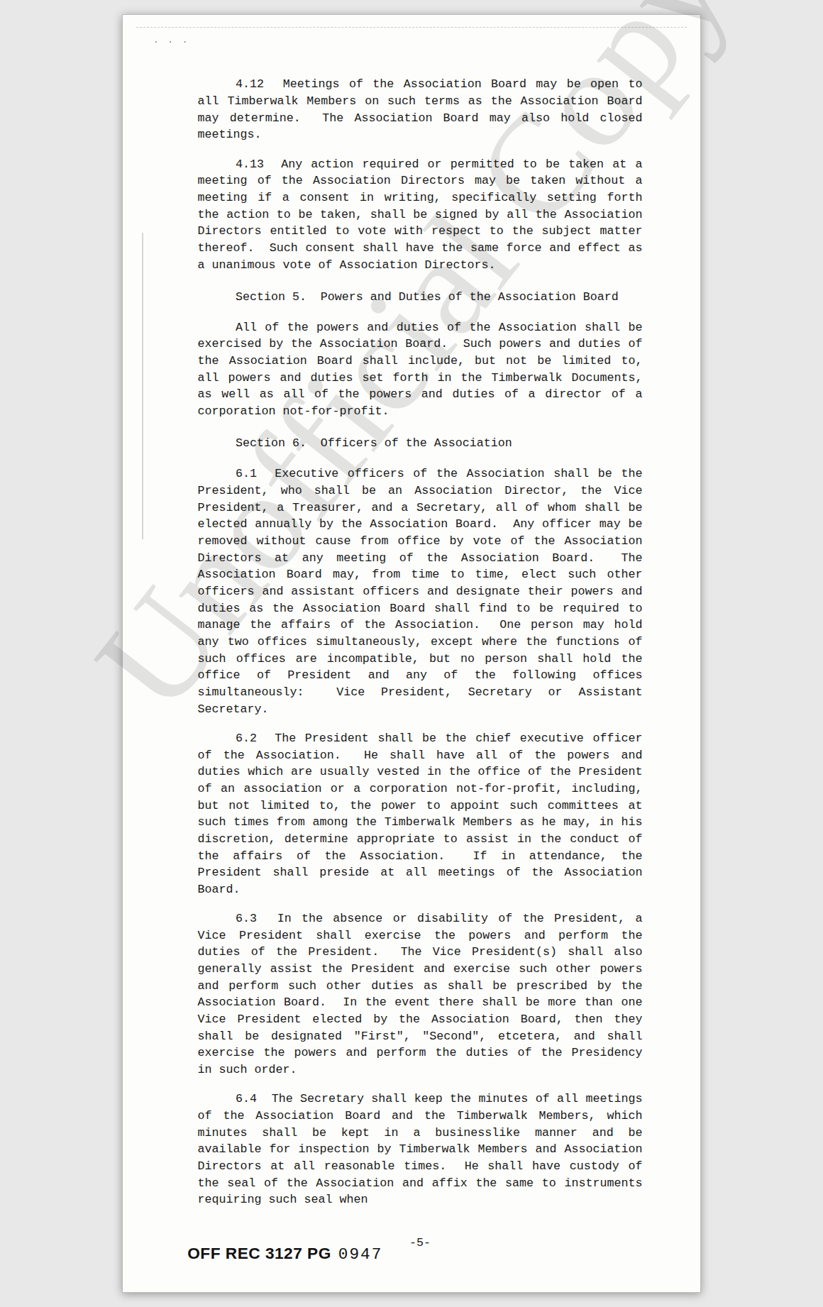. . .
Unofficial Copy
4.12 Meetings of the Association Board may be open to all Timberwalk Members on such terms as the Association Board may determine. The Association Board may also hold closed meetings.
4.13 Any action required or permitted to be taken at a meeting of the Association Directors may be taken without a meeting if a consent in writing, specifically setting forth the action to be taken, shall be signed by all the Association Directors entitled to vote with respect to the subject matter thereof. Such consent shall have the same force and effect as a unanimous vote of Association Directors.
Section 5. Powers and Duties of the Association Board
All of the powers and duties of the Association shall be exercised by the Association Board. Such powers and duties of the Association Board shall include, but not be limited to, all powers and duties set forth in the Timberwalk Documents, as well as all of the powers and duties of a director of a corporation not-for-profit.
Section 6. Officers of the Association
6.1 Executive officers of the Association shall be the President, who shall be an Association Director, the Vice President, a Treasurer, and a Secretary, all of whom shall be elected annually by the Association Board. Any officer may be removed without cause from office by vote of the Association Directors at any meeting of the Association Board. The Association Board may, from time to time, elect such other officers and assistant officers and designate their powers and duties as the Association Board shall find to be required to manage the affairs of the Association. One person may hold any two offices simultaneously, except where the functions of such offices are incompatible, but no person shall hold the office of President and any of the following offices simultaneously: Vice President, Secretary or Assistant Secretary.
6.2 The President shall be the chief executive officer of the Association. He shall have all of the powers and duties which are usually vested in the office of the President of an association or a corporation not-for-profit, including, but not limited to, the power to appoint such committees at such times from among the Timberwalk Members as he may, in his discretion, determine appropriate to assist in the conduct of the affairs of the Association. If in attendance, the President shall preside at all meetings of the Association Board.
6.3 In the absence or disability of the President, a Vice President shall exercise the powers and perform the duties of the President. The Vice President(s) shall also generally assist the President and exercise such other powers and perform such other duties as shall be prescribed by the Association Board. In the event there shall be more than one Vice President elected by the Association Board, then they shall be designated "First", "Second", etcetera, and shall exercise the powers and perform the duties of the Presidency in such order.
6.4 The Secretary shall keep the minutes of all meetings of the Association Board and the Timberwalk Members, which minutes shall be kept in a businesslike manner and be available for inspection by Timberwalk Members and Association Directors at all reasonable times. He shall have custody of the seal of the Association and affix the same to instruments requiring such seal when
-5-
OFF REC 3127 PG0947